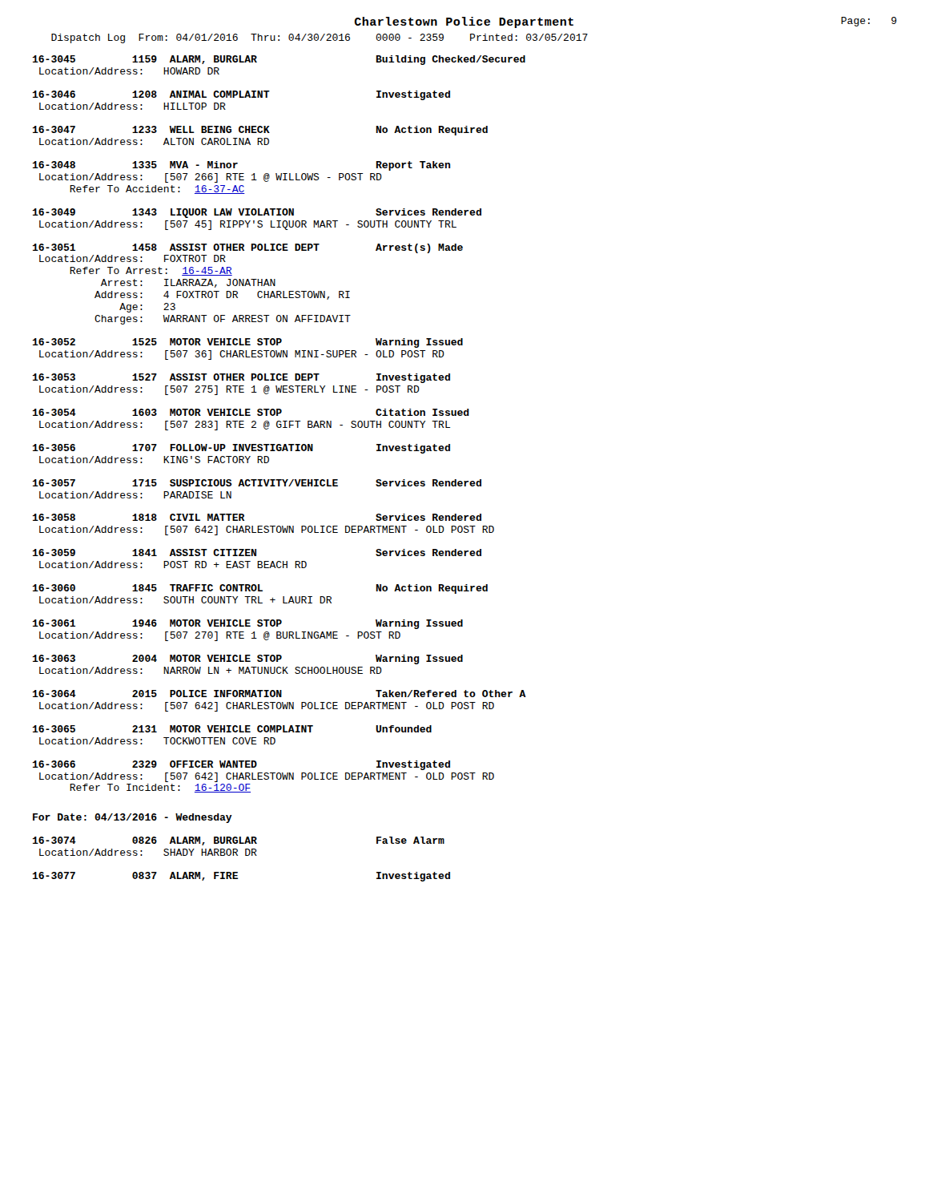Charlestown Police Department
Page: 9
Dispatch Log From: 04/01/2016 Thru: 04/30/2016 0000 - 2359 Printed: 03/05/2017
16-3045 1159 ALARM, BURGLAR Building Checked/Secured
Location/Address: HOWARD DR
16-3046 1208 ANIMAL COMPLAINT Investigated
Location/Address: HILLTOP DR
16-3047 1233 WELL BEING CHECK No Action Required
Location/Address: ALTON CAROLINA RD
16-3048 1335 MVA - Minor Report Taken
Location/Address: [507 266] RTE 1 @ WILLOWS - POST RD
Refer To Accident: 16-37-AC
16-3049 1343 LIQUOR LAW VIOLATION Services Rendered
Location/Address: [507 45] RIPPY'S LIQUOR MART - SOUTH COUNTY TRL
16-3051 1458 ASSIST OTHER POLICE DEPT Arrest(s) Made
Location/Address: FOXTROT DR
Refer To Arrest: 16-45-AR
Arrest: ILARRAZA, JONATHAN
Address: 4 FOXTROT DR CHARLESTOWN, RI
Age: 23
Charges: WARRANT OF ARREST ON AFFIDAVIT
16-3052 1525 MOTOR VEHICLE STOP Warning Issued
Location/Address: [507 36] CHARLESTOWN MINI-SUPER - OLD POST RD
16-3053 1527 ASSIST OTHER POLICE DEPT Investigated
Location/Address: [507 275] RTE 1 @ WESTERLY LINE - POST RD
16-3054 1603 MOTOR VEHICLE STOP Citation Issued
Location/Address: [507 283] RTE 2 @ GIFT BARN - SOUTH COUNTY TRL
16-3056 1707 FOLLOW-UP INVESTIGATION Investigated
Location/Address: KING'S FACTORY RD
16-3057 1715 SUSPICIOUS ACTIVITY/VEHICLE Services Rendered
Location/Address: PARADISE LN
16-3058 1818 CIVIL MATTER Services Rendered
Location/Address: [507 642] CHARLESTOWN POLICE DEPARTMENT - OLD POST RD
16-3059 1841 ASSIST CITIZEN Services Rendered
Location/Address: POST RD + EAST BEACH RD
16-3060 1845 TRAFFIC CONTROL No Action Required
Location/Address: SOUTH COUNTY TRL + LAURI DR
16-3061 1946 MOTOR VEHICLE STOP Warning Issued
Location/Address: [507 270] RTE 1 @ BURLINGAME - POST RD
16-3063 2004 MOTOR VEHICLE STOP Warning Issued
Location/Address: NARROW LN + MATUNUCK SCHOOLHOUSE RD
16-3064 2015 POLICE INFORMATION Taken/Refered to Other A
Location/Address: [507 642] CHARLESTOWN POLICE DEPARTMENT - OLD POST RD
16-3065 2131 MOTOR VEHICLE COMPLAINT Unfounded
Location/Address: TOCKWOTTEN COVE RD
16-3066 2329 OFFICER WANTED Investigated
Location/Address: [507 642] CHARLESTOWN POLICE DEPARTMENT - OLD POST RD
Refer To Incident: 16-120-OF
For Date: 04/13/2016 - Wednesday
16-3074 0826 ALARM, BURGLAR False Alarm
Location/Address: SHADY HARBOR DR
16-3077 0837 ALARM, FIRE Investigated